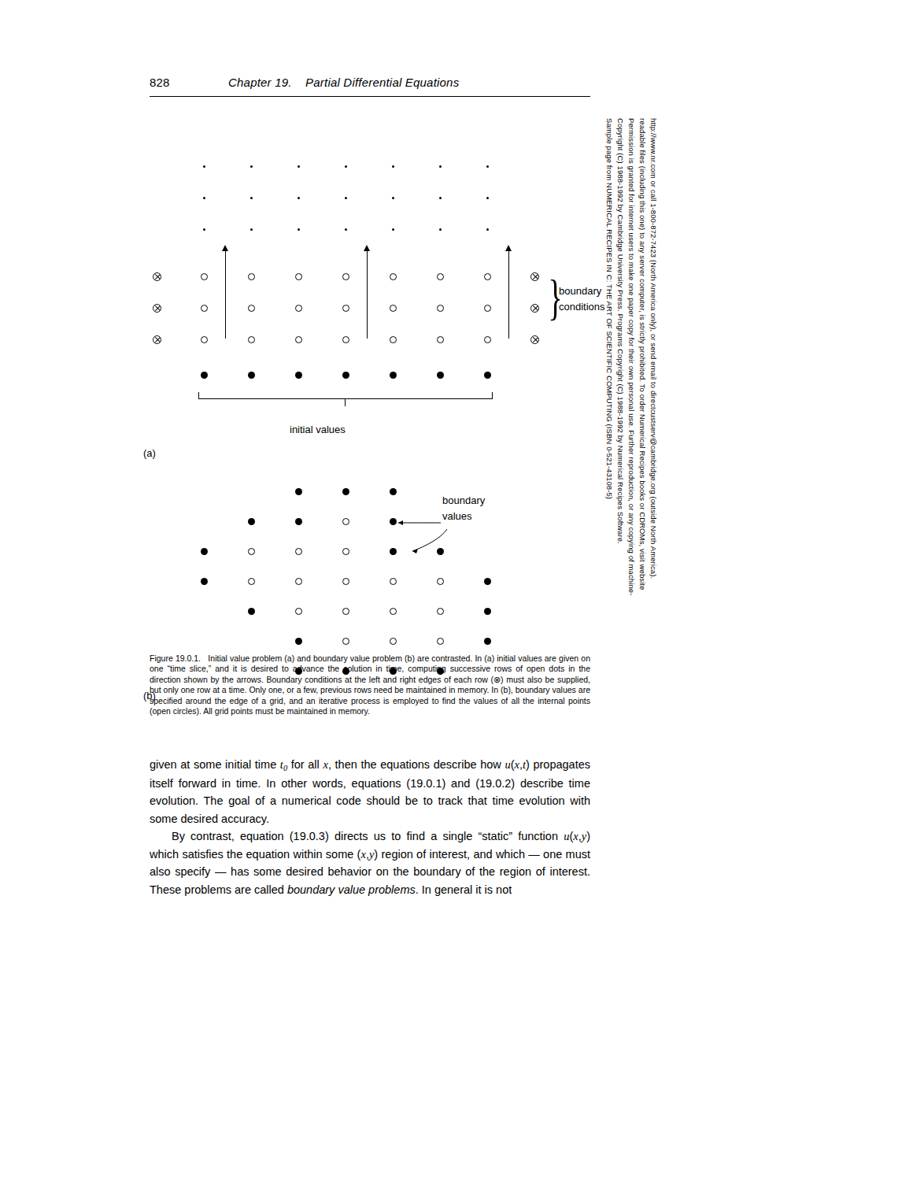828 Chapter 19. Partial Differential Equations
}
boundary
conditions
initial values
(a)
boundary
values
(b)
Figure 19.0.1. Initial value problem (a) and boundary value problem (b) are contrasted. In (a) initial values are given on one “time slice,” and it is desired to advance the solution in time, computing successive rows of open dots in the direction shown by the arrows. Boundary conditions at the left and right edges of each row (⊗) must also be supplied, but only one row at a time. Only one, or a few, previous rows need be maintained in memory. In (b), boundary values are specified around the edge of a grid, and an iterative process is employed to find the values of all the internal points (open circles). All grid points must be maintained in memory.
given at some initial time t0 for all x, then the equations describe how u(x,t) propagates itself forward in time. In other words, equations (19.0.1) and (19.0.2) describe time evolution. The goal of a numerical code should be to track that time evolution with some desired accuracy.
By contrast, equation (19.0.3) directs us to find a single “static” function u(x,y) which satisfies the equation within some (x,y) region of interest, and which — one must also specify — has some desired behavior on the boundary of the region of interest. These problems are called boundary value problems. In general it is not
Sample page from NUMERICAL RECIPES IN C: THE ART OF SCIENTIFIC COMPUTING (ISBN 0-521-43108-5)
Copyright (C) 1988-1992 by Cambridge University Press. Programs Copyright (C) 1988-1992 by Numerical Recipes Software.
Permission is granted for internet users to make one paper copy for their own personal use. Further reproduction, or any copying of machine-
readable files (including this one) to any server computer, is strictly prohibited. To order Numerical Recipes books or CDROMs, visit website
http://www.nr.com or call 1-800-872-7423 (North America only), or send email to directcustserv@cambridge.org (outside North America).